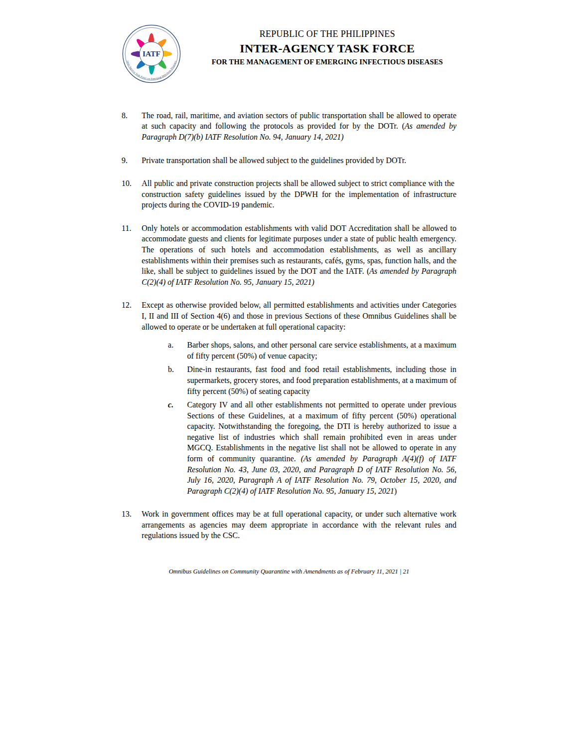IATF Inter-Agency Task Force on Emerging Infectious Diseases
REPUBLIC OF THE PHILIPPINES
INTER-AGENCY TASK FORCE
FOR THE MANAGEMENT OF EMERGING INFECTIOUS DISEASES
8. The road, rail, maritime, and aviation sectors of public transportation shall be allowed to operate at such capacity and following the protocols as provided for by the DOTr. (As amended by Paragraph D(7)(b) IATF Resolution No. 94, January 14, 2021)
9. Private transportation shall be allowed subject to the guidelines provided by DOTr.
10. All public and private construction projects shall be allowed subject to strict compliance with the construction safety guidelines issued by the DPWH for the implementation of infrastructure projects during the COVID-19 pandemic.
11. Only hotels or accommodation establishments with valid DOT Accreditation shall be allowed to accommodate guests and clients for legitimate purposes under a state of public health emergency. The operations of such hotels and accommodation establishments, as well as ancillary establishments within their premises such as restaurants, cafés, gyms, spas, function halls, and the like, shall be subject to guidelines issued by the DOT and the IATF. (As amended by Paragraph C(2)(4) of IATF Resolution No. 95, January 15, 2021)
12. Except as otherwise provided below, all permitted establishments and activities under Categories I, II and III of Section 4(6) and those in previous Sections of these Omnibus Guidelines shall be allowed to operate or be undertaken at full operational capacity:
a. Barber shops, salons, and other personal care service establishments, at a maximum of fifty percent (50%) of venue capacity;
b. Dine-in restaurants, fast food and food retail establishments, including those in supermarkets, grocery stores, and food preparation establishments, at a maximum of fifty percent (50%) of seating capacity
c. Category IV and all other establishments not permitted to operate under previous Sections of these Guidelines, at a maximum of fifty percent (50%) operational capacity. Notwithstanding the foregoing, the DTI is hereby authorized to issue a negative list of industries which shall remain prohibited even in areas under MGCQ. Establishments in the negative list shall not be allowed to operate in any form of community quarantine. (As amended by Paragraph A(4)(f) of IATF Resolution No. 43, June 03, 2020, and Paragraph D of IATF Resolution No. 56, July 16, 2020, Paragraph A of IATF Resolution No. 79, October 15, 2020, and Paragraph C(2)(4) of IATF Resolution No. 95, January 15, 2021)
13. Work in government offices may be at full operational capacity, or under such alternative work arrangements as agencies may deem appropriate in accordance with the relevant rules and regulations issued by the CSC.
Omnibus Guidelines on Community Quarantine with Amendments as of February 11, 2021 | 21